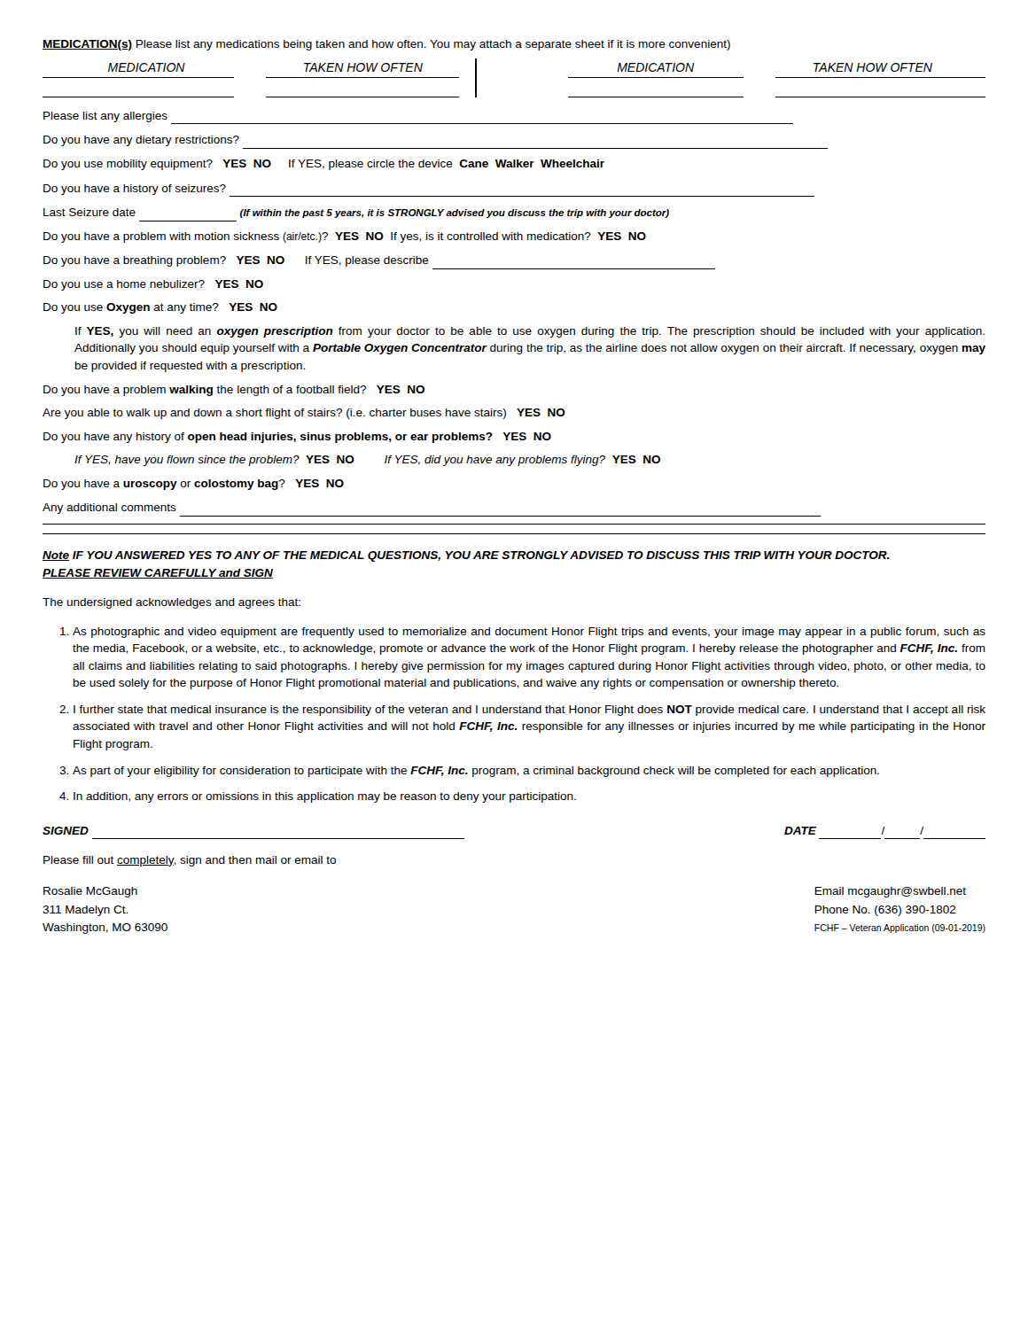MEDICATION(s) Please list any medications being taken and how often. You may attach a separate sheet if it is more convenient)
| MEDICATION | TAKEN HOW OFTEN | | MEDICATION | TAKEN HOW OFTEN |
Please list any allergies
Do you have any dietary restrictions?
Do you use mobility equipment? YES NO If YES, please circle the device Cane Walker Wheelchair
Do you have a history of seizures?
Last Seizure date (If within the past 5 years, it is STRONGLY advised you discuss the trip with your doctor)
Do you have a problem with motion sickness (air/etc.)? YES NO If yes, is it controlled with medication? YES NO
Do you have a breathing problem? YES NO If YES, please describe
Do you use a home nebulizer? YES NO
Do you use Oxygen at any time? YES NO
If YES, you will need an oxygen prescription from your doctor to be able to use oxygen during the trip. The prescription should be included with your application. Additionally you should equip yourself with a Portable Oxygen Concentrator during the trip, as the airline does not allow oxygen on their aircraft. If necessary, oxygen may be provided if requested with a prescription.
Do you have a problem walking the length of a football field? YES NO
Are you able to walk up and down a short flight of stairs? (i.e. charter buses have stairs) YES NO
Do you have any history of open head injuries, sinus problems, or ear problems? YES NO
If YES, have you flown since the problem? YES NO If YES, did you have any problems flying? YES NO
Do you have a uroscopy or colostomy bag? YES NO
Any additional comments
Note IF YOU ANSWERED YES TO ANY OF THE MEDICAL QUESTIONS, YOU ARE STRONGLY ADVISED TO DISCUSS THIS TRIP WITH YOUR DOCTOR.
PLEASE REVIEW CAREFULLY and SIGN
The undersigned acknowledges and agrees that:
As photographic and video equipment are frequently used to memorialize and document Honor Flight trips and events, your image may appear in a public forum, such as the media, Facebook, or a website, etc., to acknowledge, promote or advance the work of the Honor Flight program. I hereby release the photographer and FCHF, Inc. from all claims and liabilities relating to said photographs. I hereby give permission for my images captured during Honor Flight activities through video, photo, or other media, to be used solely for the purpose of Honor Flight promotional material and publications, and waive any rights or compensation or ownership thereto.
I further state that medical insurance is the responsibility of the veteran and I understand that Honor Flight does NOT provide medical care. I understand that I accept all risk associated with travel and other Honor Flight activities and will not hold FCHF, Inc. responsible for any illnesses or injuries incurred by me while participating in the Honor Flight program.
As part of your eligibility for consideration to participate with the FCHF, Inc. program, a criminal background check will be completed for each application.
In addition, any errors or omissions in this application may be reason to deny your participation.
SIGNED
DATE / /
Please fill out completely, sign and then mail or email to
Rosalie McGaugh
311 Madelyn Ct.
Washington, MO 63090
Email mcgaughr@swbell.net
Phone No. (636) 390-1802
FCHF – Veteran Application (09-01-2019)